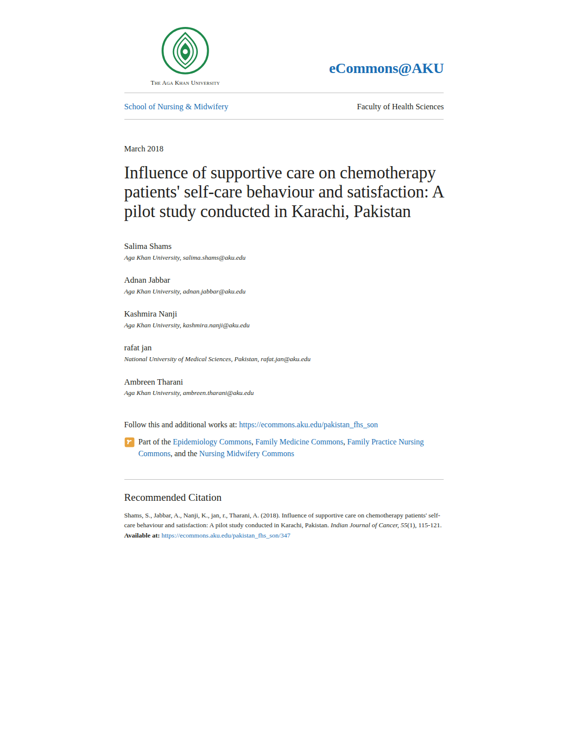The Aga Khan University
eCommons@AKU
School of Nursing & Midwifery
Faculty of Health Sciences
March 2018
Influence of supportive care on chemotherapy patients' self-care behaviour and satisfaction: A pilot study conducted in Karachi, Pakistan
Salima Shams
Aga Khan University, salima.shams@aku.edu
Adnan Jabbar
Aga Khan University, adnan.jabbar@aku.edu
Kashmira Nanji
Aga Khan University, kashmira.nanji@aku.edu
rafat jan
National University of Medical Sciences, Pakistan, rafat.jan@aku.edu
Ambreen Tharani
Aga Khan University, ambreen.tharani@aku.edu
Follow this and additional works at: https://ecommons.aku.edu/pakistan_fhs_son
Part of the Epidemiology Commons, Family Medicine Commons, Family Practice Nursing Commons, and the Nursing Midwifery Commons
Recommended Citation
Shams, S., Jabbar, A., Nanji, K., jan, r., Tharani, A. (2018). Influence of supportive care on chemotherapy patients' self-care behaviour and satisfaction: A pilot study conducted in Karachi, Pakistan. Indian Journal of Cancer, 55(1), 115-121.
Available at: https://ecommons.aku.edu/pakistan_fhs_son/347